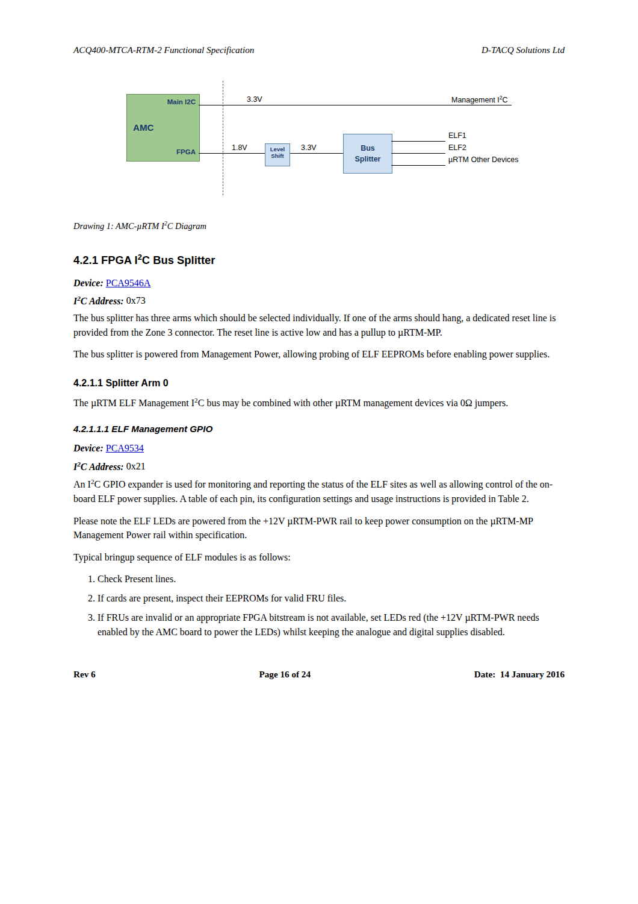ACQ400-MTCA-RTM-2 Functional Specification D-TACQ Solutions Ltd
Main I2C AMC FPGA
Level
Shift
Bus
Splitter
3.3V Management I2C 1.8V 3.3V ELF1 ELF2 µRTM Other Devices
Drawing 1: AMC-µRTM I2C Diagram
4.2.1 FPGA I2C Bus Splitter
Device: PCA9546A
I2C Address: 0x73
The bus splitter has three arms which should be selected individually. If one of the arms should hang, a dedicated reset line is provided from the Zone 3 connector. The reset line is active low and has a pullup to µRTM-MP.
The bus splitter is powered from Management Power, allowing probing of ELF EEPROMs before enabling power supplies.
4.2.1.1 Splitter Arm 0
The µRTM ELF Management I2C bus may be combined with other µRTM management devices via 0Ω jumpers.
4.2.1.1.1 ELF Management GPIO
Device: PCA9534
I2C Address: 0x21
An I2C GPIO expander is used for monitoring and reporting the status of the ELF sites as well as allowing control of the on-board ELF power supplies. A table of each pin, its configuration settings and usage instructions is provided in Table 2.
Please note the ELF LEDs are powered from the +12V µRTM-PWR rail to keep power consumption on the µRTM-MP Management Power rail within specification.
Typical bringup sequence of ELF modules is as follows:
Check Present lines.
If cards are present, inspect their EEPROMs for valid FRU files.
If FRUs are invalid or an appropriate FPGA bitstream is not available, set LEDs red (the +12V µRTM-PWR needs enabled by the AMC board to power the LEDs) whilst keeping the analogue and digital supplies disabled.
Rev 6 Page 16 of 24 Date: 14 January 2016